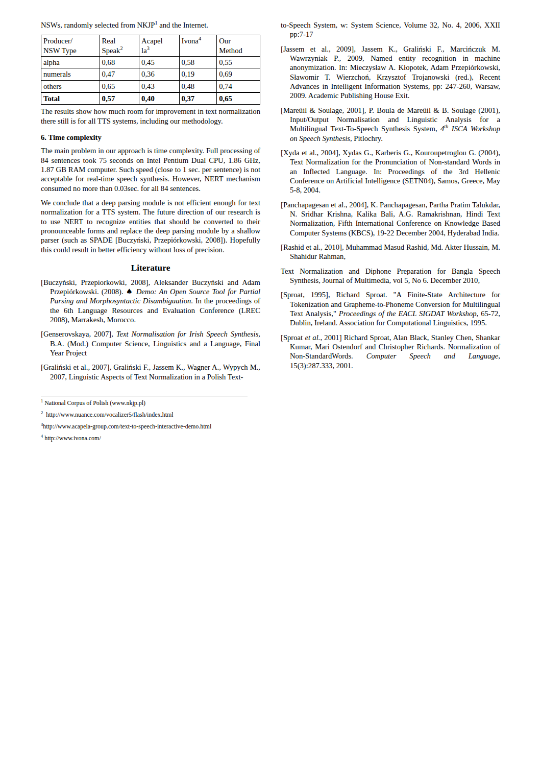NSWs, randomly selected from NKJP1 and the Internet.
| Producer/ NSW Type | Real Speak 2 | Acapel la 3 | Ivona 4 | Our Method |
| --- | --- | --- | --- | --- |
| alpha | 0,68 | 0,45 | 0,58 | 0,55 |
| numerals | 0,47 | 0,36 | 0,19 | 0,69 |
| others | 0,65 | 0,43 | 0,48 | 0,74 |
| Total | 0,57 | 0,40 | 0,37 | 0,65 |
The results show how much room for improvement in text normalization there still is for all TTS systems, including our methodology.
6. Time complexity
The main problem in our approach is time complexity. Full processing of 84 sentences took 75 seconds on Intel Pentium Dual CPU, 1.86 GHz, 1.87 GB RAM computer. Such speed (close to 1 sec. per sentence) is not acceptable for real-time speech synthesis. However, NERT mechanism consumed no more than 0.03sec. for all 84 sentences.
We conclude that a deep parsing module is not efficient enough for text normalization for a TTS system. The future direction of our research is to use NERT to recognize entities that should be converted to their pronounceable forms and replace the deep parsing module by a shallow parser (such as SPADE [Buczyński, Przepiórkowski, 2008]). Hopefully this could result in better efficiency without loss of precision.
Literature
[Buczyński, Przepiorkowki, 2008], Aleksander Buczyński and Adam Przepiórkowski. (2008). ♠ Demo: An Open Source Tool for Partial Parsing and Morphosyntactic Disambiguation. In the proceedings of the 6th Language Resources and Evaluation Conference (LREC 2008), Marrakesh, Morocco.
[Genserovskaya, 2007], Text Normalisation for Irish Speech Synthesis, B.A. (Mod.) Computer Science, Linguistics and a Language, Final Year Project
[Graliński et al., 2007], Graliński F., Jassem K., Wagner A., Wypych M., 2007, Linguistic Aspects of Text Normalization in a Polish Text-
to-Speech System, w: System Science, Volume 32, No. 4, 2006, XXII pp:7-17
[Jassem et al., 2009], Jassem K., Graliński F., Marcińczuk M. Wawrzyniak P., 2009, Named entity recognition in machine anonymization. In: Mieczysław A. Kłopotek, Adam Przepiórkowski, Sławomir T. Wierzchoń, Krzysztof Trojanowski (red.), Recent Advances in Intelligent Information Systems, pp: 247-260, Warsaw, 2009. Academic Publishing House Exit.
[Mareüil & Soulage, 2001], P. Boula de Mareüil & B. Soulage (2001), Input/Output Normalisation and Linguistic Analysis for a Multilingual Text-To-Speech Synthesis System, 4th ISCA Workshop on Speech Synthesis, Pitlochry.
[Xyda et al., 2004], Xydas G., Karberis G., Kouroupetroglou G. (2004), Text Normalization for the Pronunciation of Non-standard Words in an Inflected Language. In: Proceedings of the 3rd Hellenic Conference on Artificial Intelligence (SETN04), Samos, Greece, May 5-8, 2004.
[Panchapagesan et al., 2004], K. Panchapagesan, Partha Pratim Talukdar, N. Sridhar Krishna, Kalika Bali, A.G. Ramakrishnan, Hindi Text Normalization, Fifth International Conference on Knowledge Based Computer Systems (KBCS), 19-22 December 2004, Hyderabad India.
[Rashid et al., 2010], Muhammad Masud Rashid, Md. Akter Hussain, M. Shahidur Rahman,
Text Normalization and Diphone Preparation for Bangla Speech Synthesis, Journal of Multimedia, vol 5, No 6. December 2010,
[Sproat, 1995], Richard Sproat. "A Finite-State Architecture for Tokenization and Grapheme-to-Phoneme Conversion for Multilingual Text Analysis," Proceedings of the EACL SIGDAT Workshop, 65-72, Dublin, Ireland. Association for Computational Linguistics, 1995.
[Sproat et al., 2001] Richard Sproat, Alan Black, Stanley Chen, Shankar Kumar, Mari Ostendorf and Christopher Richards. Normalization of Non-StandardWords. Computer Speech and Language, 15(3):287.333, 2001.
1 National Corpus of Polish (www.nkjp.pl)
2 http://www.nuance.com/vocalizer5/flash/index.html
3http://www.acapela-group.com/text-to-speech-interactive-demo.html
4 http://www.ivona.com/